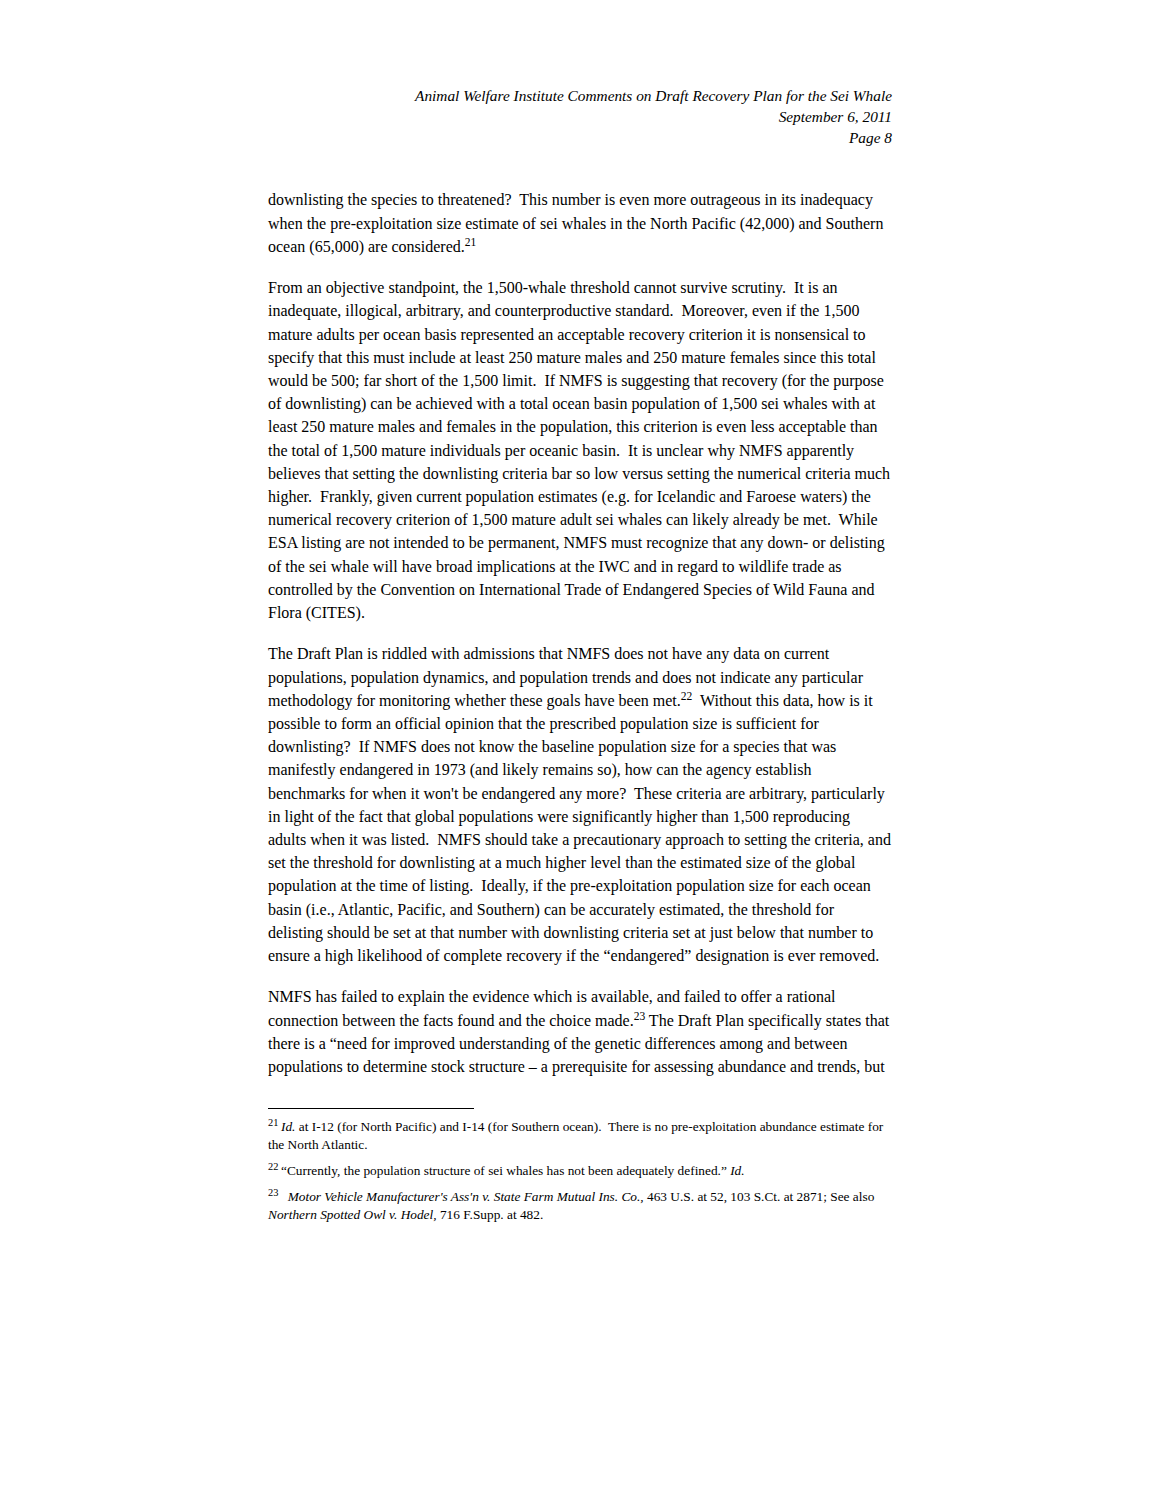Animal Welfare Institute Comments on Draft Recovery Plan for the Sei Whale
September 6, 2011
Page 8
downlisting the species to threatened? This number is even more outrageous in its inadequacy when the pre-exploitation size estimate of sei whales in the North Pacific (42,000) and Southern ocean (65,000) are considered.21
From an objective standpoint, the 1,500-whale threshold cannot survive scrutiny. It is an inadequate, illogical, arbitrary, and counterproductive standard. Moreover, even if the 1,500 mature adults per ocean basis represented an acceptable recovery criterion it is nonsensical to specify that this must include at least 250 mature males and 250 mature females since this total would be 500; far short of the 1,500 limit. If NMFS is suggesting that recovery (for the purpose of downlisting) can be achieved with a total ocean basin population of 1,500 sei whales with at least 250 mature males and females in the population, this criterion is even less acceptable than the total of 1,500 mature individuals per oceanic basin. It is unclear why NMFS apparently believes that setting the downlisting criteria bar so low versus setting the numerical criteria much higher. Frankly, given current population estimates (e.g. for Icelandic and Faroese waters) the numerical recovery criterion of 1,500 mature adult sei whales can likely already be met. While ESA listing are not intended to be permanent, NMFS must recognize that any down- or delisting of the sei whale will have broad implications at the IWC and in regard to wildlife trade as controlled by the Convention on International Trade of Endangered Species of Wild Fauna and Flora (CITES).
The Draft Plan is riddled with admissions that NMFS does not have any data on current populations, population dynamics, and population trends and does not indicate any particular methodology for monitoring whether these goals have been met.22 Without this data, how is it possible to form an official opinion that the prescribed population size is sufficient for downlisting? If NMFS does not know the baseline population size for a species that was manifestly endangered in 1973 (and likely remains so), how can the agency establish benchmarks for when it won't be endangered any more? These criteria are arbitrary, particularly in light of the fact that global populations were significantly higher than 1,500 reproducing adults when it was listed. NMFS should take a precautionary approach to setting the criteria, and set the threshold for downlisting at a much higher level than the estimated size of the global population at the time of listing. Ideally, if the pre-exploitation population size for each ocean basin (i.e., Atlantic, Pacific, and Southern) can be accurately estimated, the threshold for delisting should be set at that number with downlisting criteria set at just below that number to ensure a high likelihood of complete recovery if the “endangered” designation is ever removed.
NMFS has failed to explain the evidence which is available, and failed to offer a rational connection between the facts found and the choice made.23 The Draft Plan specifically states that there is a “need for improved understanding of the genetic differences among and between populations to determine stock structure – a prerequisite for assessing abundance and trends, but
21 Id. at I-12 (for North Pacific) and I-14 (for Southern ocean). There is no pre-exploitation abundance estimate for the North Atlantic.
22“Currently, the population structure of sei whales has not been adequately defined.” Id.
23 Motor Vehicle Manufacturer's Ass'n v. State Farm Mutual Ins. Co., 463 U.S. at 52, 103 S.Ct. at 2871; See also Northern Spotted Owl v. Hodel, 716 F.Supp. at 482.